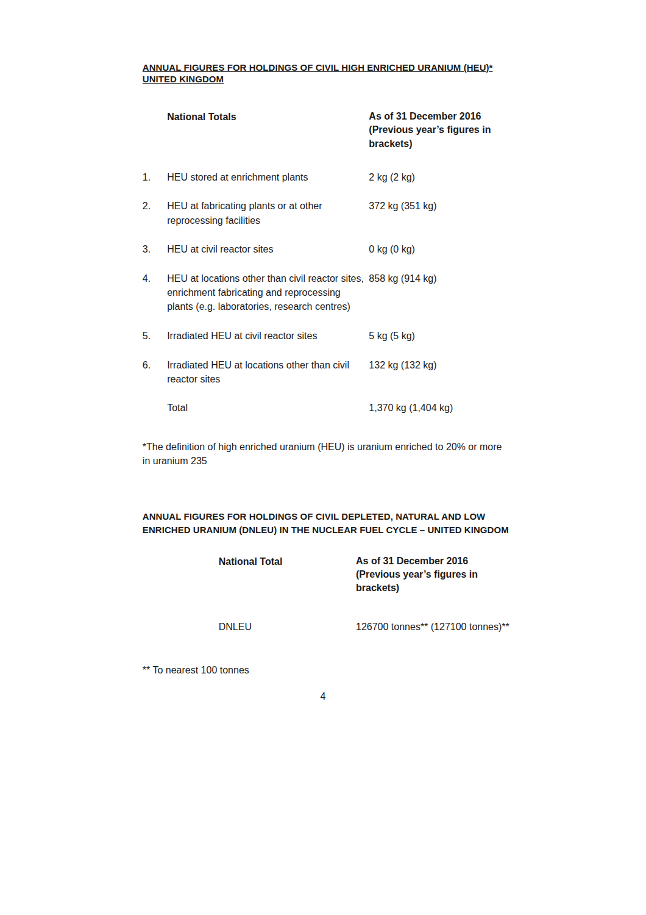ANNUAL FIGURES FOR HOLDINGS OF CIVIL HIGH ENRICHED URANIUM (HEU)* UNITED KINGDOM
| | National Totals | As of 31 December 2016 (Previous year’s figures in brackets) |
| 1. | HEU stored at enrichment plants | 2 kg (2 kg) |
| 2. | HEU at fabricating plants or at other reprocessing facilities | 372 kg (351 kg) |
| 3. | HEU at civil reactor sites | 0 kg (0 kg) |
| 4. | HEU at locations other than civil reactor sites, enrichment fabricating and reprocessing plants (e.g. laboratories, research centres) | 858 kg (914 kg) |
| 5. | Irradiated HEU at civil reactor sites | 5 kg (5 kg) |
| 6. | Irradiated HEU at locations other than civil reactor sites | 132 kg (132 kg) |
| | Total | 1,370 kg (1,404 kg) |
*The definition of high enriched uranium (HEU) is uranium enriched to 20% or more in uranium 235
ANNUAL FIGURES FOR HOLDINGS OF CIVIL DEPLETED, NATURAL AND LOW ENRICHED URANIUM (DNLEU) IN THE NUCLEAR FUEL CYCLE – UNITED KINGDOM
| | National Total | As of 31 December 2016 (Previous year’s figures in brackets) |
| | DNLEU | 126700 tonnes** (127100 tonnes)** |
** To nearest 100 tonnes
4